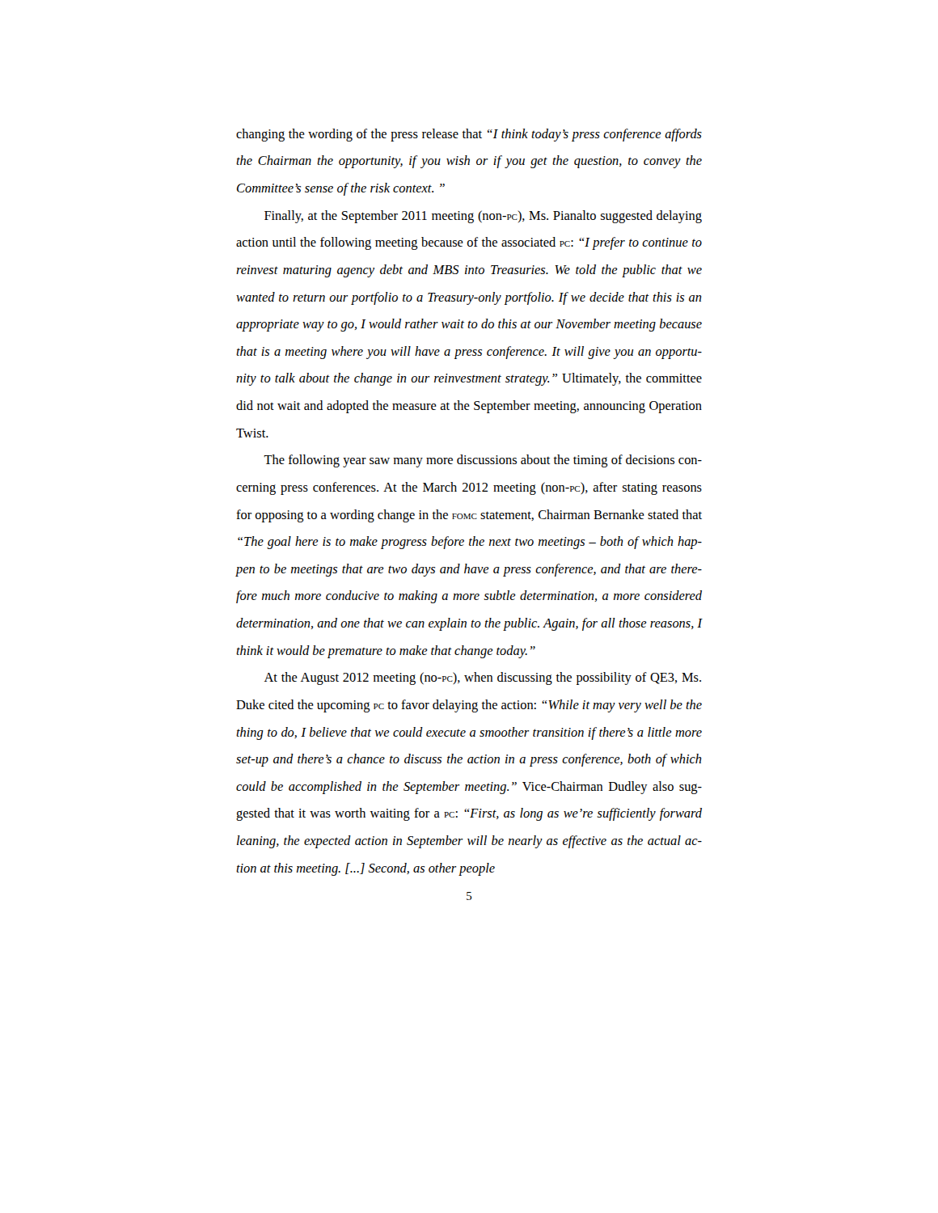changing the wording of the press release that “I think today’s press conference affords the Chairman the opportunity, if you wish or if you get the question, to convey the Committee’s sense of the risk context. ”
Finally, at the September 2011 meeting (non-pc), Ms. Pianalto suggested delaying action until the following meeting because of the associated pc: “I prefer to continue to reinvest maturing agency debt and MBS into Treasuries. We told the public that we wanted to return our portfolio to a Treasury-only portfolio. If we decide that this is an appropriate way to go, I would rather wait to do this at our November meeting because that is a meeting where you will have a press conference. It will give you an opportunity to talk about the change in our reinvestment strategy.” Ultimately, the committee did not wait and adopted the measure at the September meeting, announcing Operation Twist.
The following year saw many more discussions about the timing of decisions concerning press conferences. At the March 2012 meeting (non-pc), after stating reasons for opposing to a wording change in the fomc statement, Chairman Bernanke stated that “The goal here is to make progress before the next two meetings – both of which happen to be meetings that are two days and have a press conference, and that are therefore much more conducive to making a more subtle determination, a more considered determination, and one that we can explain to the public. Again, for all those reasons, I think it would be premature to make that change today.”
At the August 2012 meeting (no-pc), when discussing the possibility of QE3, Ms. Duke cited the upcoming pc to favor delaying the action: “While it may very well be the thing to do, I believe that we could execute a smoother transition if there’s a little more set-up and there’s a chance to discuss the action in a press conference, both of which could be accomplished in the September meeting.” Vice-Chairman Dudley also suggested that it was worth waiting for a pc: “First, as long as we’re sufficiently forward leaning, the expected action in September will be nearly as effective as the actual action at this meeting. [...] Second, as other people
5